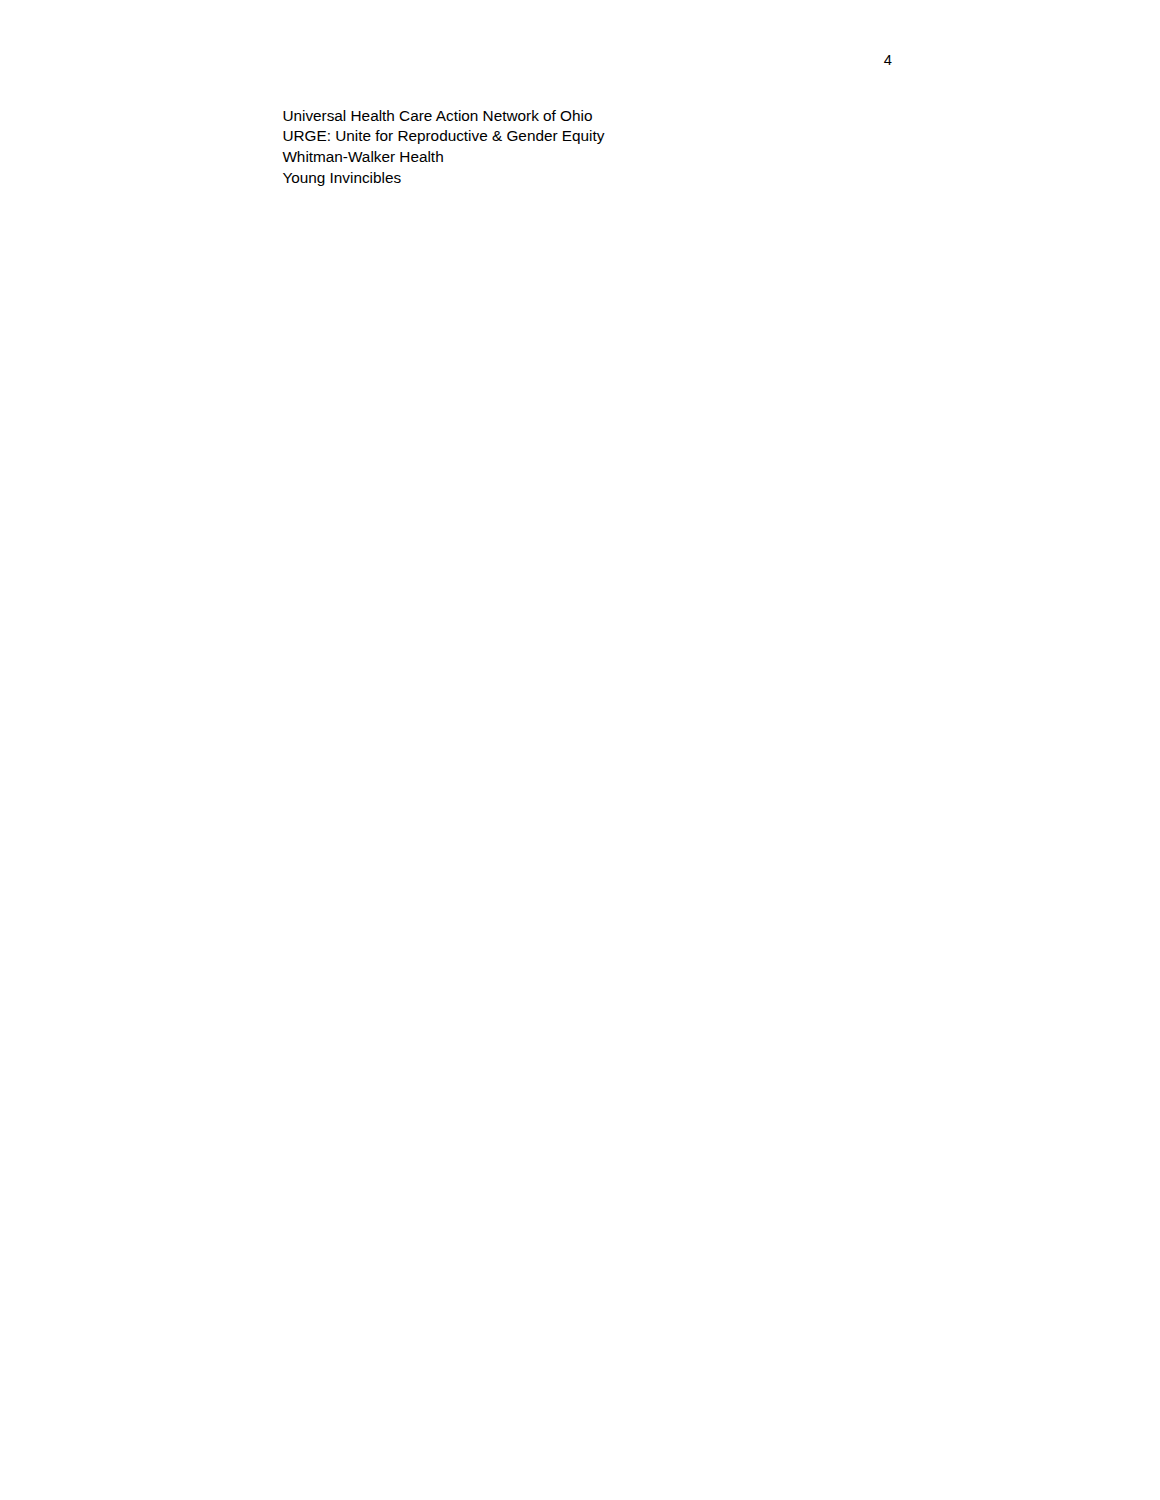4
Universal Health Care Action Network of Ohio
URGE: Unite for Reproductive & Gender Equity
Whitman-Walker Health
Young Invincibles